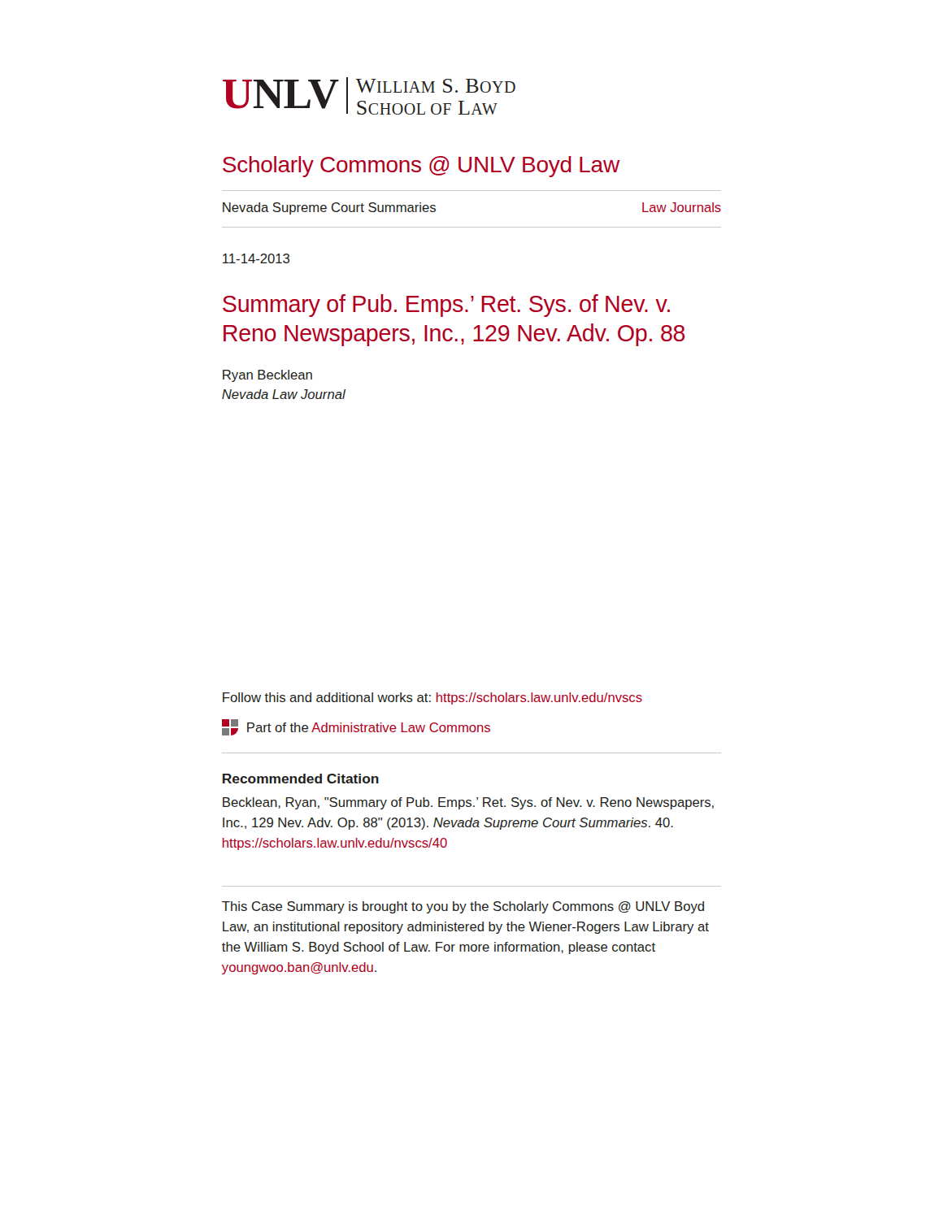UNLV
WILLIAM S. BOYD
SCHOOL OF LAW
Scholarly Commons @ UNLV Boyd Law
Nevada Supreme Court Summaries
Law Journals
11-14-2013
Summary of Pub. Emps.’ Ret. Sys. of Nev. v. Reno Newspapers, Inc., 129 Nev. Adv. Op. 88
Ryan Becklean
Nevada Law Journal
Follow this and additional works at: https://scholars.law.unlv.edu/nvscs
Part of the Administrative Law Commons
Recommended Citation
Becklean, Ryan, "Summary of Pub. Emps.’ Ret. Sys. of Nev. v. Reno Newspapers, Inc., 129 Nev. Adv. Op. 88" (2013). Nevada Supreme Court Summaries. 40.
https://scholars.law.unlv.edu/nvscs/40
This Case Summary is brought to you by the Scholarly Commons @ UNLV Boyd Law, an institutional repository administered by the Wiener-Rogers Law Library at the William S. Boyd School of Law. For more information, please contact youngwoo.ban@unlv.edu.